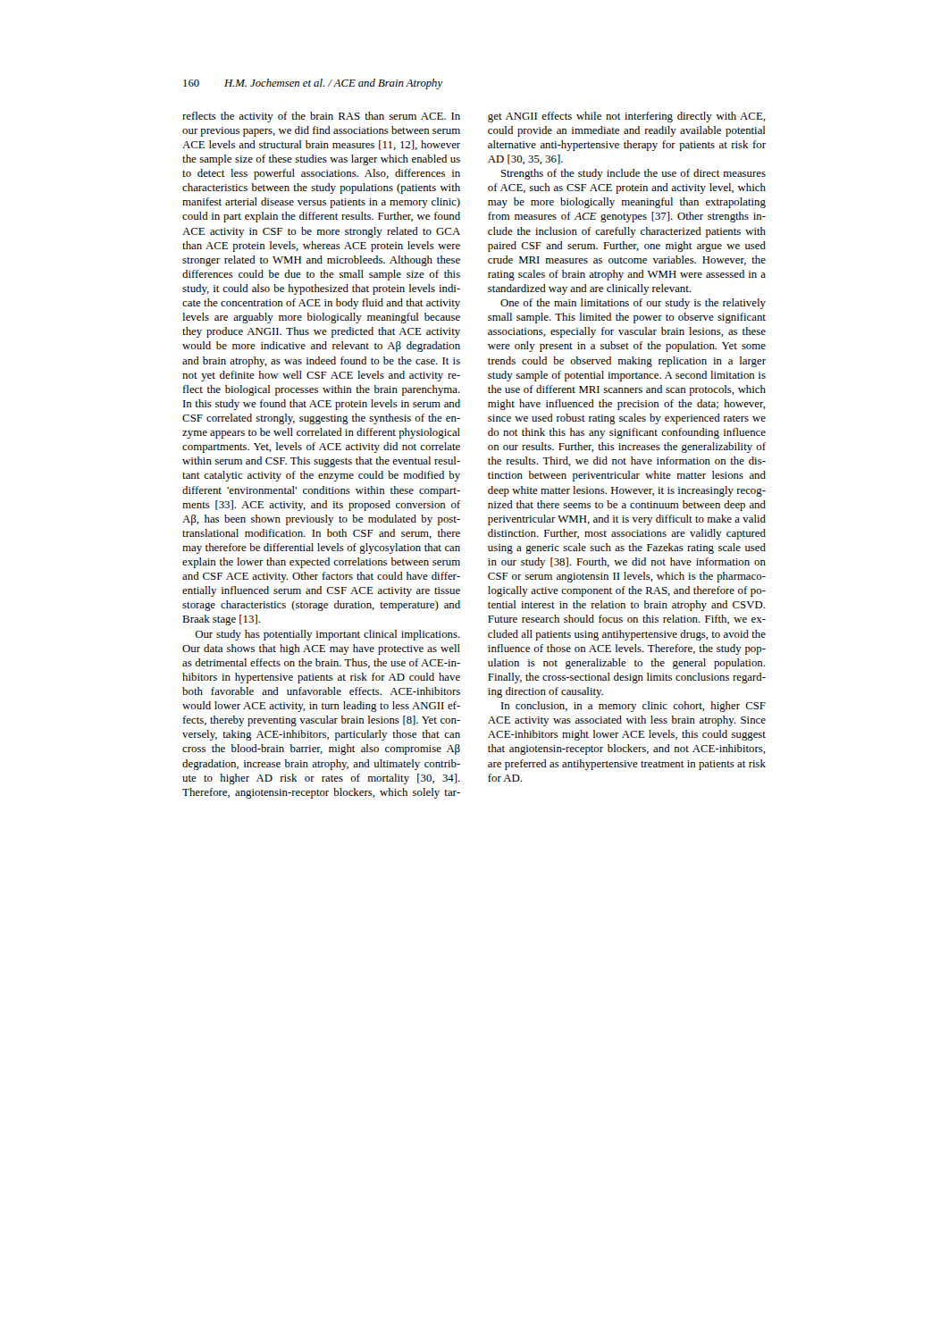160 H.M. Jochemsen et al. / ACE and Brain Atrophy
reflects the activity of the brain RAS than serum ACE. In our previous papers, we did find associations between serum ACE levels and structural brain measures [11, 12], however the sample size of these studies was larger which enabled us to detect less powerful associations. Also, differences in characteristics between the study populations (patients with manifest arterial disease versus patients in a memory clinic) could in part explain the different results. Further, we found ACE activity in CSF to be more strongly related to GCA than ACE protein levels, whereas ACE protein levels were stronger related to WMH and microbleeds. Although these differences could be due to the small sample size of this study, it could also be hypothesized that protein levels indicate the concentration of ACE in body fluid and that activity levels are arguably more biologically meaningful because they produce ANGII. Thus we predicted that ACE activity would be more indicative and relevant to Aβ degradation and brain atrophy, as was indeed found to be the case. It is not yet definite how well CSF ACE levels and activity reflect the biological processes within the brain parenchyma. In this study we found that ACE protein levels in serum and CSF correlated strongly, suggesting the synthesis of the enzyme appears to be well correlated in different physiological compartments. Yet, levels of ACE activity did not correlate within serum and CSF. This suggests that the eventual resultant catalytic activity of the enzyme could be modified by different 'environmental' conditions within these compartments [33]. ACE activity, and its proposed conversion of Aβ, has been shown previously to be modulated by post-translational modification. In both CSF and serum, there may therefore be differential levels of glycosylation that can explain the lower than expected correlations between serum and CSF ACE activity. Other factors that could have differentially influenced serum and CSF ACE activity are tissue storage characteristics (storage duration, temperature) and Braak stage [13].
Our study has potentially important clinical implications. Our data shows that high ACE may have protective as well as detrimental effects on the brain. Thus, the use of ACE-inhibitors in hypertensive patients at risk for AD could have both favorable and unfavorable effects. ACE-inhibitors would lower ACE activity, in turn leading to less ANGII effects, thereby preventing vascular brain lesions [8]. Yet conversely, taking ACE-inhibitors, particularly those that can cross the blood-brain barrier, might also compromise Aβ degradation, increase brain atrophy, and ultimately contribute to higher AD risk or rates of mortality [30, 34]. Therefore, angiotensin-receptor blockers, which solely target ANGII effects while not interfering directly with ACE, could provide an immediate and readily available potential alternative anti-hypertensive therapy for patients at risk for AD [30, 35, 36].
Strengths of the study include the use of direct measures of ACE, such as CSF ACE protein and activity level, which may be more biologically meaningful than extrapolating from measures of ACE genotypes [37]. Other strengths include the inclusion of carefully characterized patients with paired CSF and serum. Further, one might argue we used crude MRI measures as outcome variables. However, the rating scales of brain atrophy and WMH were assessed in a standardized way and are clinically relevant.
One of the main limitations of our study is the relatively small sample. This limited the power to observe significant associations, especially for vascular brain lesions, as these were only present in a subset of the population. Yet some trends could be observed making replication in a larger study sample of potential importance. A second limitation is the use of different MRI scanners and scan protocols, which might have influenced the precision of the data; however, since we used robust rating scales by experienced raters we do not think this has any significant confounding influence on our results. Further, this increases the generalizability of the results. Third, we did not have information on the distinction between periventricular white matter lesions and deep white matter lesions. However, it is increasingly recognized that there seems to be a continuum between deep and periventricular WMH, and it is very difficult to make a valid distinction. Further, most associations are validly captured using a generic scale such as the Fazekas rating scale used in our study [38]. Fourth, we did not have information on CSF or serum angiotensin II levels, which is the pharmacologically active component of the RAS, and therefore of potential interest in the relation to brain atrophy and CSVD. Future research should focus on this relation. Fifth, we excluded all patients using antihypertensive drugs, to avoid the influence of those on ACE levels. Therefore, the study population is not generalizable to the general population. Finally, the cross-sectional design limits conclusions regarding direction of causality.
In conclusion, in a memory clinic cohort, higher CSF ACE activity was associated with less brain atrophy. Since ACE-inhibitors might lower ACE levels, this could suggest that angiotensin-receptor blockers, and not ACE-inhibitors, are preferred as antihypertensive treatment in patients at risk for AD.